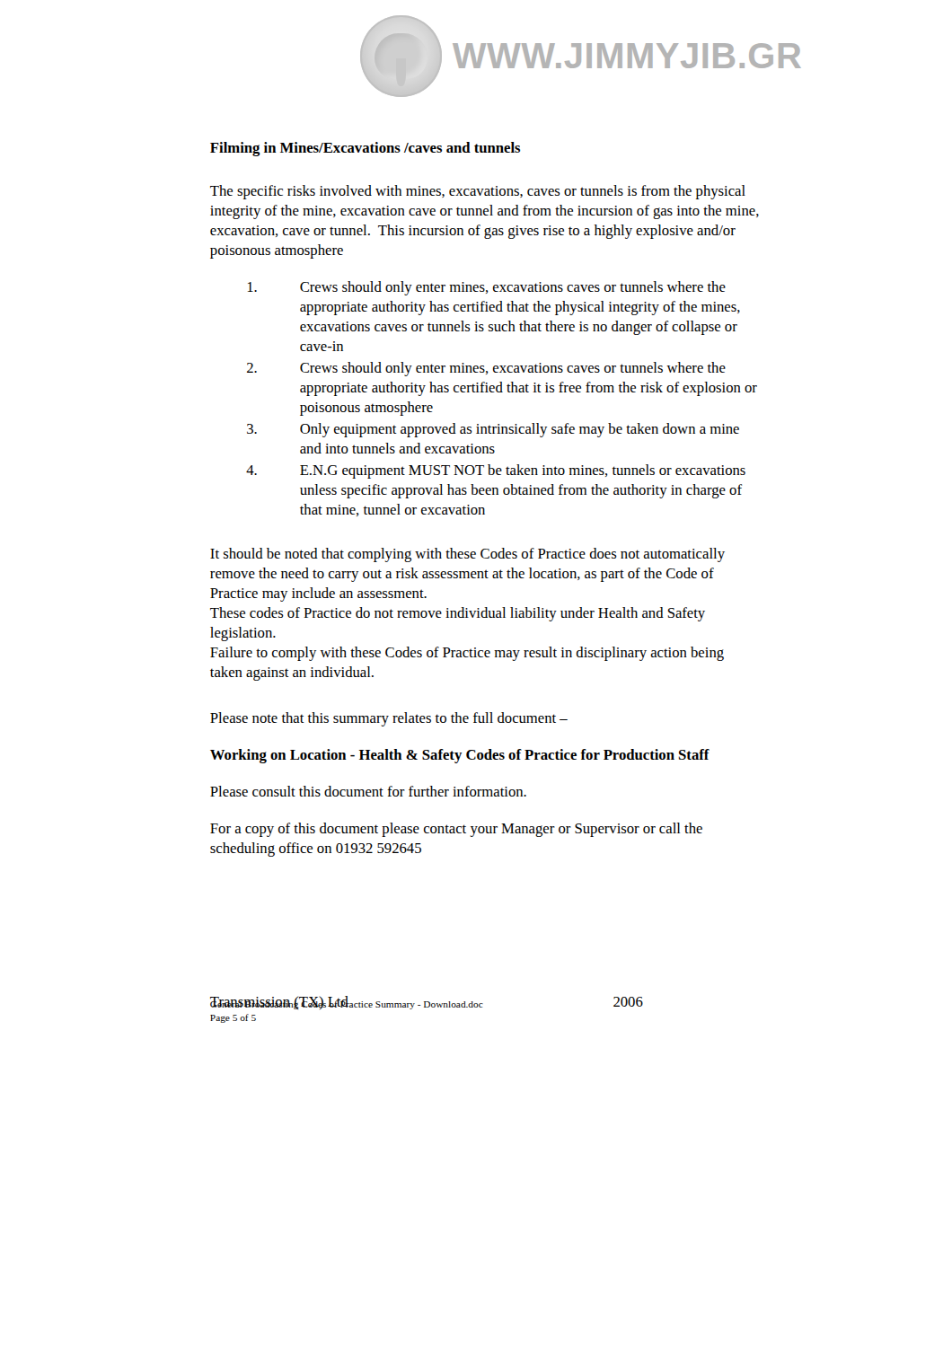WWW.JIMMYJIB.GR
Filming in Mines/Excavations /caves and tunnels
The specific risks involved with mines, excavations, caves or tunnels is from the physical integrity of the mine, excavation cave or tunnel and from the incursion of gas into the mine, excavation, cave or tunnel. This incursion of gas gives rise to a highly explosive and/or poisonous atmosphere
Crews should only enter mines, excavations caves or tunnels where the appropriate authority has certified that the physical integrity of the mines, excavations caves or tunnels is such that there is no danger of collapse or cave-in
Crews should only enter mines, excavations caves or tunnels where the appropriate authority has certified that it is free from the risk of explosion or poisonous atmosphere
Only equipment approved as intrinsically safe may be taken down a mine and into tunnels and excavations
E.N.G equipment MUST NOT be taken into mines, tunnels or excavations unless specific approval has been obtained from the authority in charge of that mine, tunnel or excavation
It should be noted that complying with these Codes of Practice does not automatically remove the need to carry out a risk assessment at the location, as part of the Code of Practice may include an assessment.
These codes of Practice do not remove individual liability under Health and Safety legislation.
Failure to comply with these Codes of Practice may result in disciplinary action being taken against an individual.
Please note that this summary relates to the full document –
Working on Location - Health & Safety Codes of Practice for Production Staff
Please consult this document for further information.
For a copy of this document please contact your Manager or Supervisor or call the scheduling office on 01932 592645
Transmission (TX) Ltd
2006
General Broadcasting Codes of Practice Summary - Download.doc
Page 5 of 5